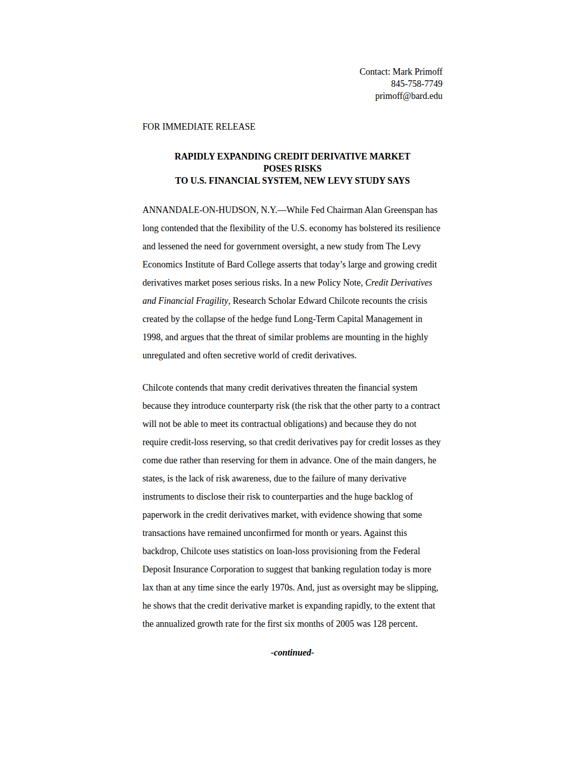Contact: Mark Primoff
845-758-7749
primoff@bard.edu
FOR IMMEDIATE RELEASE
Rapidly Expanding Credit Derivative Market Poses Risks
to U.S. Financial System, New Levy Study Says
ANNANDALE-ON-HUDSON, N.Y.—While Fed Chairman Alan Greenspan has long contended that the flexibility of the U.S. economy has bolstered its resilience and lessened the need for government oversight, a new study from The Levy Economics Institute of Bard College asserts that today’s large and growing credit derivatives market poses serious risks. In a new Policy Note, Credit Derivatives and Financial Fragility, Research Scholar Edward Chilcote recounts the crisis created by the collapse of the hedge fund Long-Term Capital Management in 1998, and argues that the threat of similar problems are mounting in the highly unregulated and often secretive world of credit derivatives.
Chilcote contends that many credit derivatives threaten the financial system because they introduce counterparty risk (the risk that the other party to a contract will not be able to meet its contractual obligations) and because they do not require credit-loss reserving, so that credit derivatives pay for credit losses as they come due rather than reserving for them in advance. One of the main dangers, he states, is the lack of risk awareness, due to the failure of many derivative instruments to disclose their risk to counterparties and the huge backlog of paperwork in the credit derivatives market, with evidence showing that some transactions have remained unconfirmed for month or years. Against this backdrop, Chilcote uses statistics on loan-loss provisioning from the Federal Deposit Insurance Corporation to suggest that banking regulation today is more lax than at any time since the early 1970s. And, just as oversight may be slipping, he shows that the credit derivative market is expanding rapidly, to the extent that the annualized growth rate for the first six months of 2005 was 128 percent.
-continued-